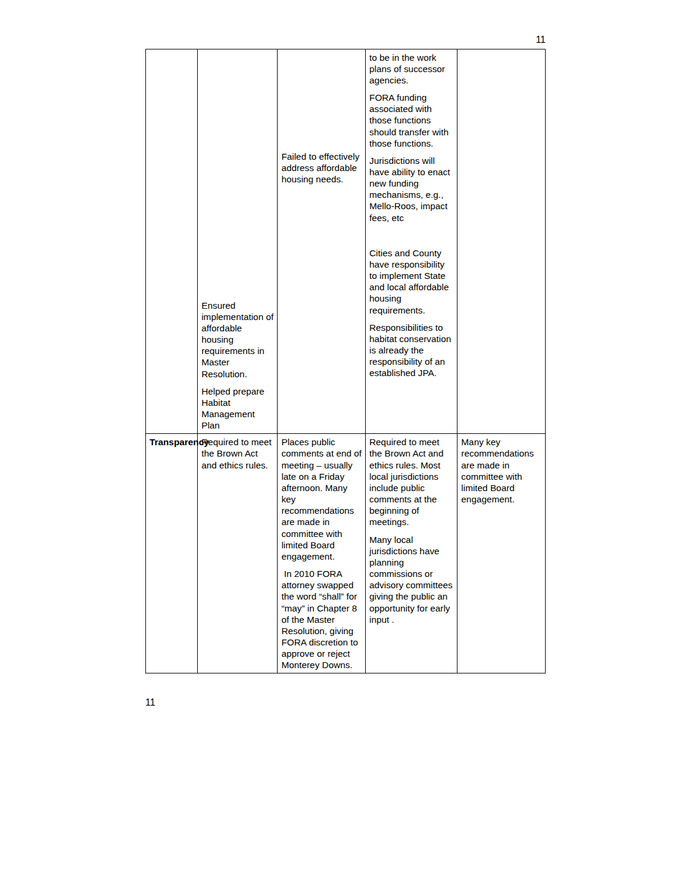11
| | Ensured implementation of affordable housing requirements in Master Resolution. Helped prepare Habitat Management Plan | Failed to effectively address affordable housing needs. | to be in the work plans of successor agencies. FORA funding associated with those functions should transfer with those functions. Jurisdictions will have ability to enact new funding mechanisms, e.g., Mello-Roos, impact fees, etc Cities and County have responsibility to implement State and local affordable housing requirements. Responsibilities to habitat conservation is already the responsibility of an established JPA. | |
| Transparency | Required to meet the Brown Act and ethics rules. | Places public comments at end of meeting – usually late on a Friday afternoon. Many key recommendations are made in committee with limited Board engagement. In 2010 FORA attorney swapped the word “shall” for “may” in Chapter 8 of the Master Resolution, giving FORA discretion to approve or reject Monterey Downs. | Required to meet the Brown Act and ethics rules. Most local jurisdictions include public comments at the beginning of meetings. Many local jurisdictions have planning commissions or advisory committees giving the public an opportunity for early input . | Many key recommendations are made in committee with limited Board engagement. |
11